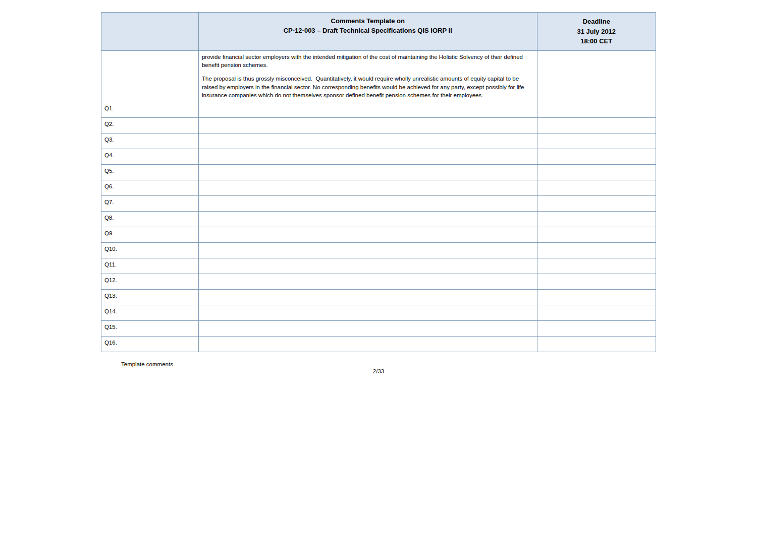| | Comments Template on CP-12-003 – Draft Technical Specifications QIS IORP II | Deadline 31 July 2012 18:00 CET |
| | provide financial sector employers with the intended mitigation of the cost of maintaining the Holistic Solvency of their defined benefit pension schemes. The proposal is thus grossly misconceived. Quantitatively, it would require wholly unrealistic amounts of equity capital to be raised by employers in the financial sector. No corresponding benefits would be achieved for any party, except possibly for life insurance companies which do not themselves sponsor defined benefit pension schemes for their employees. | |
| Q1. | | |
| Q2. | | |
| Q3. | | |
| Q4. | | |
| Q5. | | |
| Q6. | | |
| Q7. | | |
| Q8. | | |
| Q9. | | |
| Q10. | | |
| Q11. | | |
| Q12. | | |
| Q13. | | |
| Q14. | | |
| Q15. | | |
| Q16. | | |
Template comments
2/33